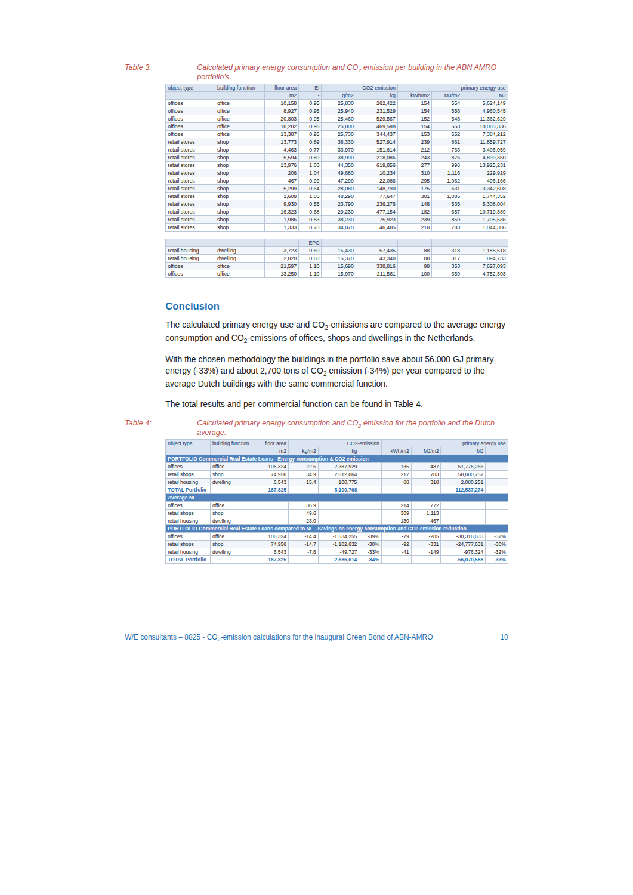Table 3:
Calculated primary energy consumption and CO2 emission per building in the ABN AMRO portfolio’s.
| object type | building function | floor area | EI | CO2-emission | primary energy use |
| --- | --- | --- | --- | --- | --- |
| | | m2 | - | g/m2 | kg | kWh/m2 | MJ/m2 | MJ |
| offices | office | 10,158 | 0.95 | 25,830 | 262,422 | 154 | 554 | 5,624,149 |
| offices | office | 8,927 | 0.95 | 25,940 | 231,529 | 154 | 556 | 4,960,545 |
| offices | office | 20,803 | 0.95 | 25,460 | 529,567 | 152 | 546 | 11,362,629 |
| offices | office | 18,202 | 0.96 | 25,800 | 469,598 | 154 | 553 | 10,065,336 |
| offices | office | 13,387 | 0.95 | 25,730 | 344,437 | 153 | 552 | 7,384,212 |
| retail stores | shop | 13,773 | 0.89 | 38,330 | 527,914 | 239 | 861 | 11,859,727 |
| retail stores | shop | 4,463 | 0.77 | 33,970 | 151,614 | 212 | 763 | 3,406,059 |
| retail stores | shop | 5,594 | 0.89 | 38,990 | 218,086 | 243 | 876 | 4,899,360 |
| retail stores | shop | 13,976 | 1.03 | 44,350 | 619,856 | 277 | 996 | 13,925,231 |
| retail stores | shop | 206 | 1.04 | 49,680 | 10,234 | 310 | 1,116 | 229,919 |
| retail stores | shop | 467 | 0.99 | 47,290 | 22,086 | 295 | 1,062 | 496,166 |
| retail stores | shop | 5,299 | 0.64 | 28,080 | 148,790 | 175 | 631 | 3,342,608 |
| retail stores | shop | 1,608 | 1.03 | 48,290 | 77,647 | 301 | 1,085 | 1,744,352 |
| retail stores | shop | 9,930 | 0.55 | 23,790 | 236,276 | 148 | 535 | 5,308,004 |
| retail stores | shop | 16,323 | 0.68 | 29,230 | 477,154 | 182 | 657 | 10,719,389 |
| retail stores | shop | 1,986 | 0.83 | 38,230 | 75,923 | 239 | 859 | 1,705,636 |
| retail stores | shop | 1,333 | 0.73 | 34,870 | 46,485 | 218 | 783 | 1,044,306 |
| | | | EPC | | | | | |
| retail housing | dwelling | 3,723 | 0.60 | 15,430 | 57,435 | 88 | 318 | 1,185,518 |
| retail housing | dwelling | 2,820 | 0.60 | 15,370 | 43,340 | 88 | 317 | 894,733 |
| offices | office | 21,597 | 1.10 | 15,690 | 338,816 | 98 | 353 | 7,627,093 |
| offices | office | 13,250 | 1.10 | 15,970 | 211,561 | 100 | 359 | 4,752,303 |
Conclusion
The calculated primary energy use and CO2-emissions are compared to the average energy consumption and CO2-emissions of offices, shops and dwellings in the Netherlands.
With the chosen methodology the buildings in the portfolio save about 56,000 GJ primary energy (-33%) and about 2,700 tons of CO2 emission (-34%) per year compared to the average Dutch buildings with the same commercial function.
The total results and per commercial function can be found in Table 4.
Table 4:
Calculated primary energy consumption and CO2 emission for the portfolio and the Dutch average.
| object type | building function | floor area | CO2-emission | primary energy use |
| --- | --- | --- | --- | --- |
| | | m2 | kg/m2 | kg | | kWh/m2 | MJ/m2 | MJ | |
| PORTFOLIO Commercial Real Estate Loans - Energy consumption & CO2 emission |
| offices | office | 106,324 | 22.5 | 2,387,929 | | 135 | 487 | 51,776,266 | |
| retail shops | shop | 74,958 | 34.9 | 2,612,064 | | 217 | 783 | 58,680,757 | |
| retail housing | dwelling | 6,543 | 15.4 | 100,775 | | 88 | 318 | 2,080,251 | |
| TOTAL Portfolio | | 187,825 | | 5,100,768 | | | | 112,537,274 | |
| Average NL |
| offices | office | | 36.9 | | | 214 | 772 | | |
| retail shops | shop | | 49.6 | | | 309 | 1,113 | | |
| retail housing | dwelling | | 23.0 | | | 130 | 467 | | |
| PORTFOLIO Commercial Real Estate Loans compared to NL - Savings on energy consumption and CO2 emission reduction |
| offices | office | 106,324 | -14.4 | -1,534,255 | -39% | -79 | -285 | -30,316,633 | -37% |
| retail shops | shop | 74,958 | -14.7 | -1,102,632 | -30% | -92 | -331 | -24,777,631 | -30% |
| retail housing | dwelling | 6,543 | -7.6 | -49,727 | -33% | -41 | -149 | -976,324 | -32% |
| TOTAL Portfolio | | 187,825 | | -2,686,614 | -34% | | | -56,070,588 | -33% |
W/E consultants – 8825 - CO2-emission calculations for the inaugural Green Bond of ABN-AMRO
10